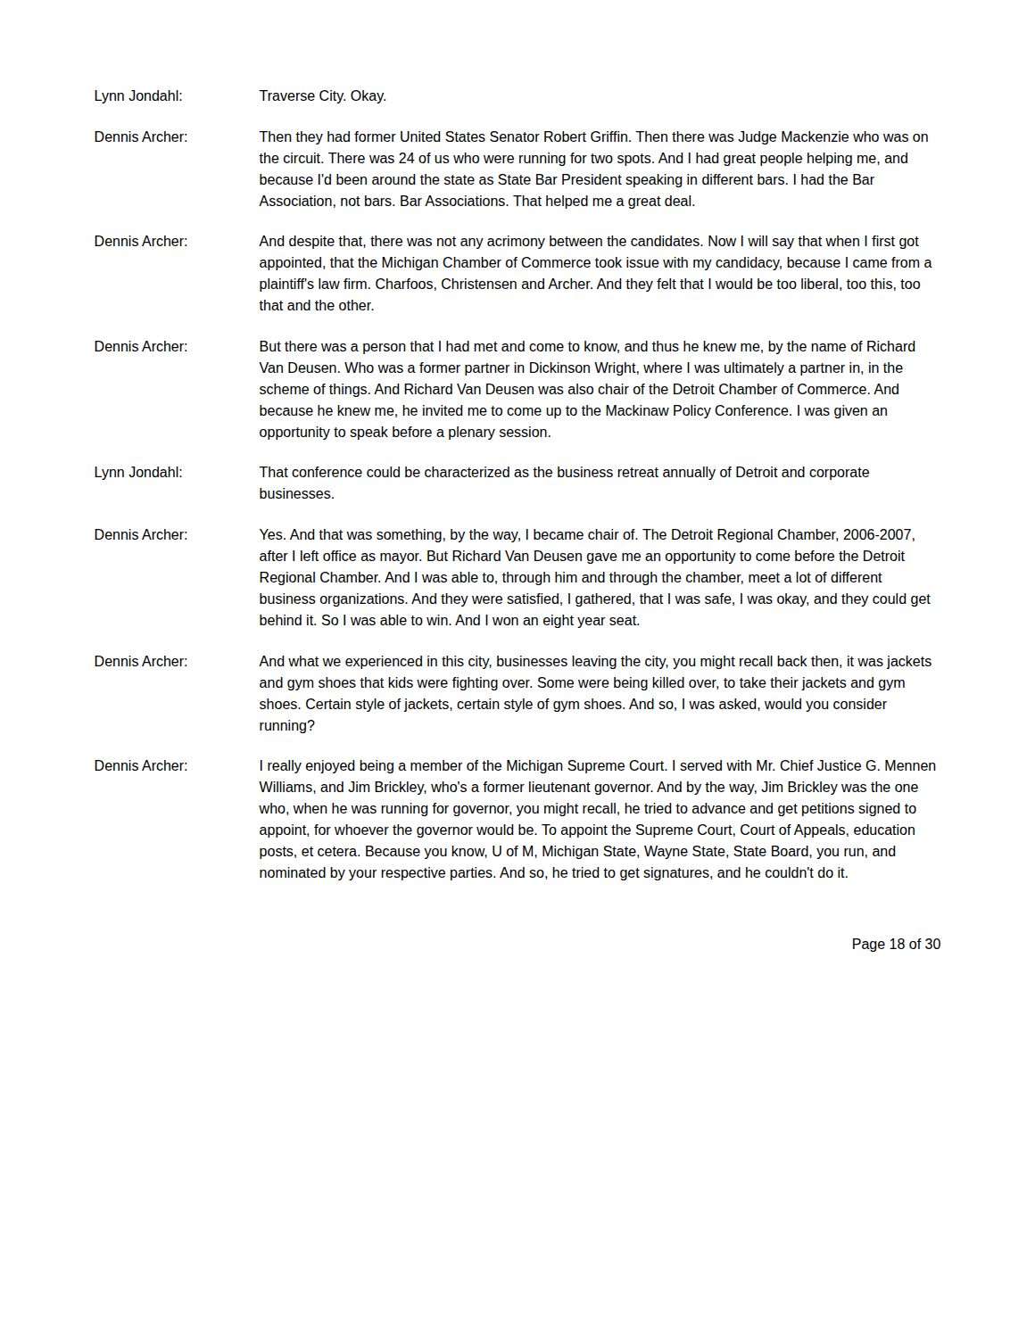Lynn Jondahl:
Traverse City. Okay.
Dennis Archer:
Then they had former United States Senator Robert Griffin. Then there was Judge Mackenzie who was on the circuit. There was 24 of us who were running for two spots. And I had great people helping me, and because I'd been around the state as State Bar President speaking in different bars. I had the Bar Association, not bars. Bar Associations. That helped me a great deal.
Dennis Archer:
And despite that, there was not any acrimony between the candidates. Now I will say that when I first got appointed, that the Michigan Chamber of Commerce took issue with my candidacy, because I came from a plaintiff's law firm. Charfoos, Christensen and Archer. And they felt that I would be too liberal, too this, too that and the other.
Dennis Archer:
But there was a person that I had met and come to know, and thus he knew me, by the name of Richard Van Deusen. Who was a former partner in Dickinson Wright, where I was ultimately a partner in, in the scheme of things. And Richard Van Deusen was also chair of the Detroit Chamber of Commerce. And because he knew me, he invited me to come up to the Mackinaw Policy Conference. I was given an opportunity to speak before a plenary session.
Lynn Jondahl:
That conference could be characterized as the business retreat annually of Detroit and corporate businesses.
Dennis Archer:
Yes. And that was something, by the way, I became chair of. The Detroit Regional Chamber, 2006-2007, after I left office as mayor. But Richard Van Deusen gave me an opportunity to come before the Detroit Regional Chamber. And I was able to, through him and through the chamber, meet a lot of different business organizations. And they were satisfied, I gathered, that I was safe, I was okay, and they could get behind it. So I was able to win. And I won an eight year seat.
Dennis Archer:
And what we experienced in this city, businesses leaving the city, you might recall back then, it was jackets and gym shoes that kids were fighting over. Some were being killed over, to take their jackets and gym shoes. Certain style of jackets, certain style of gym shoes. And so, I was asked, would you consider running?
Dennis Archer:
I really enjoyed being a member of the Michigan Supreme Court. I served with Mr. Chief Justice G. Mennen Williams, and Jim Brickley, who's a former lieutenant governor. And by the way, Jim Brickley was the one who, when he was running for governor, you might recall, he tried to advance and get petitions signed to appoint, for whoever the governor would be. To appoint the Supreme Court, Court of Appeals, education posts, et cetera. Because you know, U of M, Michigan State, Wayne State, State Board, you run, and nominated by your respective parties. And so, he tried to get signatures, and he couldn't do it.
Page 18 of 30